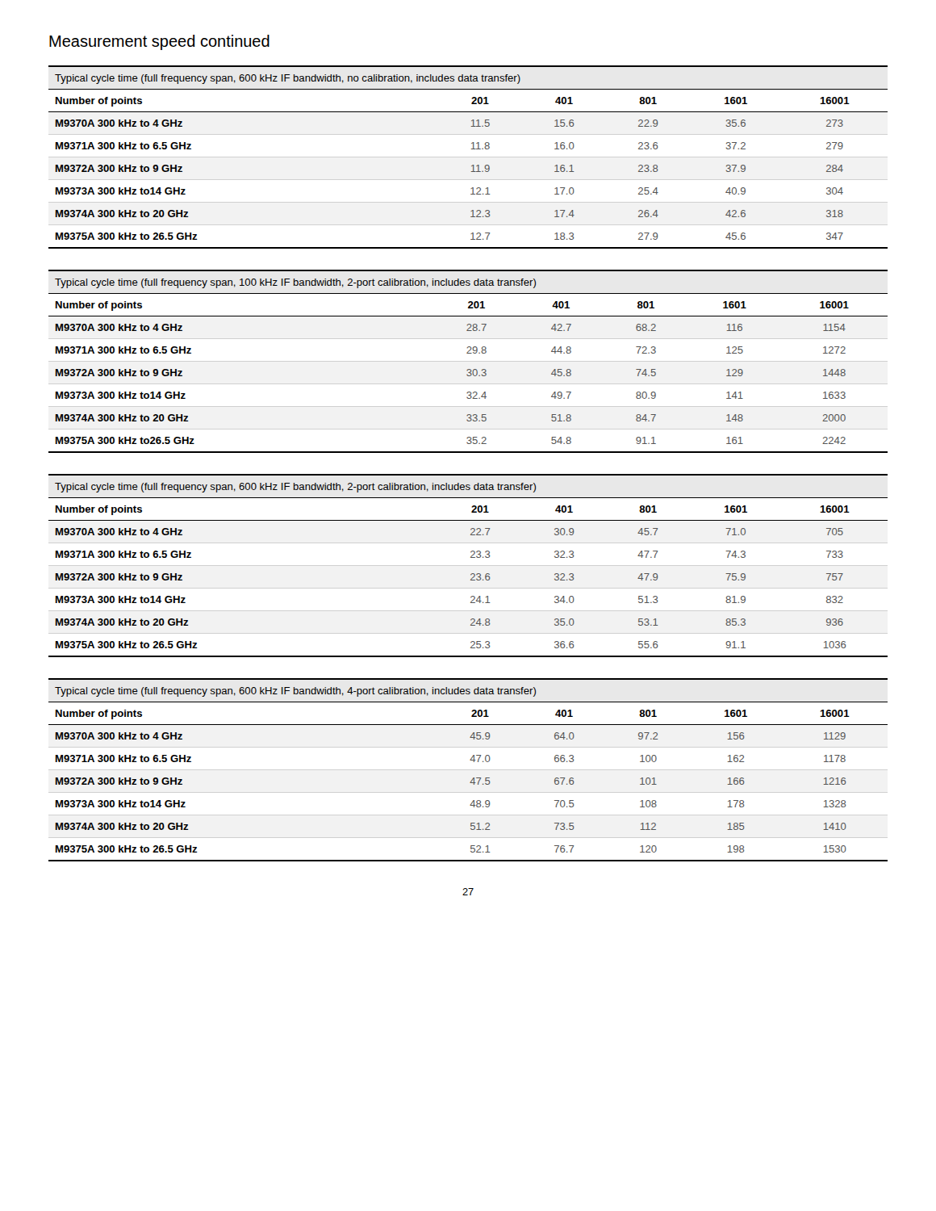Measurement speed continued
Typical cycle time (full frequency span, 600 kHz IF bandwidth, no calibration, includes data transfer)
| Number of points | 201 | 401 | 801 | 1601 | 16001 |
| --- | --- | --- | --- | --- | --- |
| M9370A 300 kHz to 4 GHz | 11.5 | 15.6 | 22.9 | 35.6 | 273 |
| M9371A 300 kHz to 6.5 GHz | 11.8 | 16.0 | 23.6 | 37.2 | 279 |
| M9372A 300 kHz to 9 GHz | 11.9 | 16.1 | 23.8 | 37.9 | 284 |
| M9373A 300 kHz to14 GHz | 12.1 | 17.0 | 25.4 | 40.9 | 304 |
| M9374A 300 kHz to 20 GHz | 12.3 | 17.4 | 26.4 | 42.6 | 318 |
| M9375A 300 kHz to 26.5 GHz | 12.7 | 18.3 | 27.9 | 45.6 | 347 |
Typical cycle time (full frequency span, 100 kHz IF bandwidth, 2-port calibration, includes data transfer)
| Number of points | 201 | 401 | 801 | 1601 | 16001 |
| --- | --- | --- | --- | --- | --- |
| M9370A 300 kHz to 4 GHz | 28.7 | 42.7 | 68.2 | 116 | 1154 |
| M9371A 300 kHz to 6.5 GHz | 29.8 | 44.8 | 72.3 | 125 | 1272 |
| M9372A 300 kHz to 9 GHz | 30.3 | 45.8 | 74.5 | 129 | 1448 |
| M9373A 300 kHz to14 GHz | 32.4 | 49.7 | 80.9 | 141 | 1633 |
| M9374A 300 kHz to 20 GHz | 33.5 | 51.8 | 84.7 | 148 | 2000 |
| M9375A 300 kHz to26.5 GHz | 35.2 | 54.8 | 91.1 | 161 | 2242 |
Typical cycle time (full frequency span, 600 kHz IF bandwidth, 2-port calibration, includes data transfer)
| Number of points | 201 | 401 | 801 | 1601 | 16001 |
| --- | --- | --- | --- | --- | --- |
| M9370A 300 kHz to 4 GHz | 22.7 | 30.9 | 45.7 | 71.0 | 705 |
| M9371A 300 kHz to 6.5 GHz | 23.3 | 32.3 | 47.7 | 74.3 | 733 |
| M9372A 300 kHz to 9 GHz | 23.6 | 32.3 | 47.9 | 75.9 | 757 |
| M9373A 300 kHz to14 GHz | 24.1 | 34.0 | 51.3 | 81.9 | 832 |
| M9374A 300 kHz to 20 GHz | 24.8 | 35.0 | 53.1 | 85.3 | 936 |
| M9375A 300 kHz to 26.5 GHz | 25.3 | 36.6 | 55.6 | 91.1 | 1036 |
Typical cycle time (full frequency span, 600 kHz IF bandwidth, 4-port calibration, includes data transfer)
| Number of points | 201 | 401 | 801 | 1601 | 16001 |
| --- | --- | --- | --- | --- | --- |
| M9370A 300 kHz to 4 GHz | 45.9 | 64.0 | 97.2 | 156 | 1129 |
| M9371A 300 kHz to 6.5 GHz | 47.0 | 66.3 | 100 | 162 | 1178 |
| M9372A 300 kHz to 9 GHz | 47.5 | 67.6 | 101 | 166 | 1216 |
| M9373A 300 kHz to14 GHz | 48.9 | 70.5 | 108 | 178 | 1328 |
| M9374A 300 kHz to 20 GHz | 51.2 | 73.5 | 112 | 185 | 1410 |
| M9375A 300 kHz to 26.5 GHz | 52.1 | 76.7 | 120 | 198 | 1530 |
27